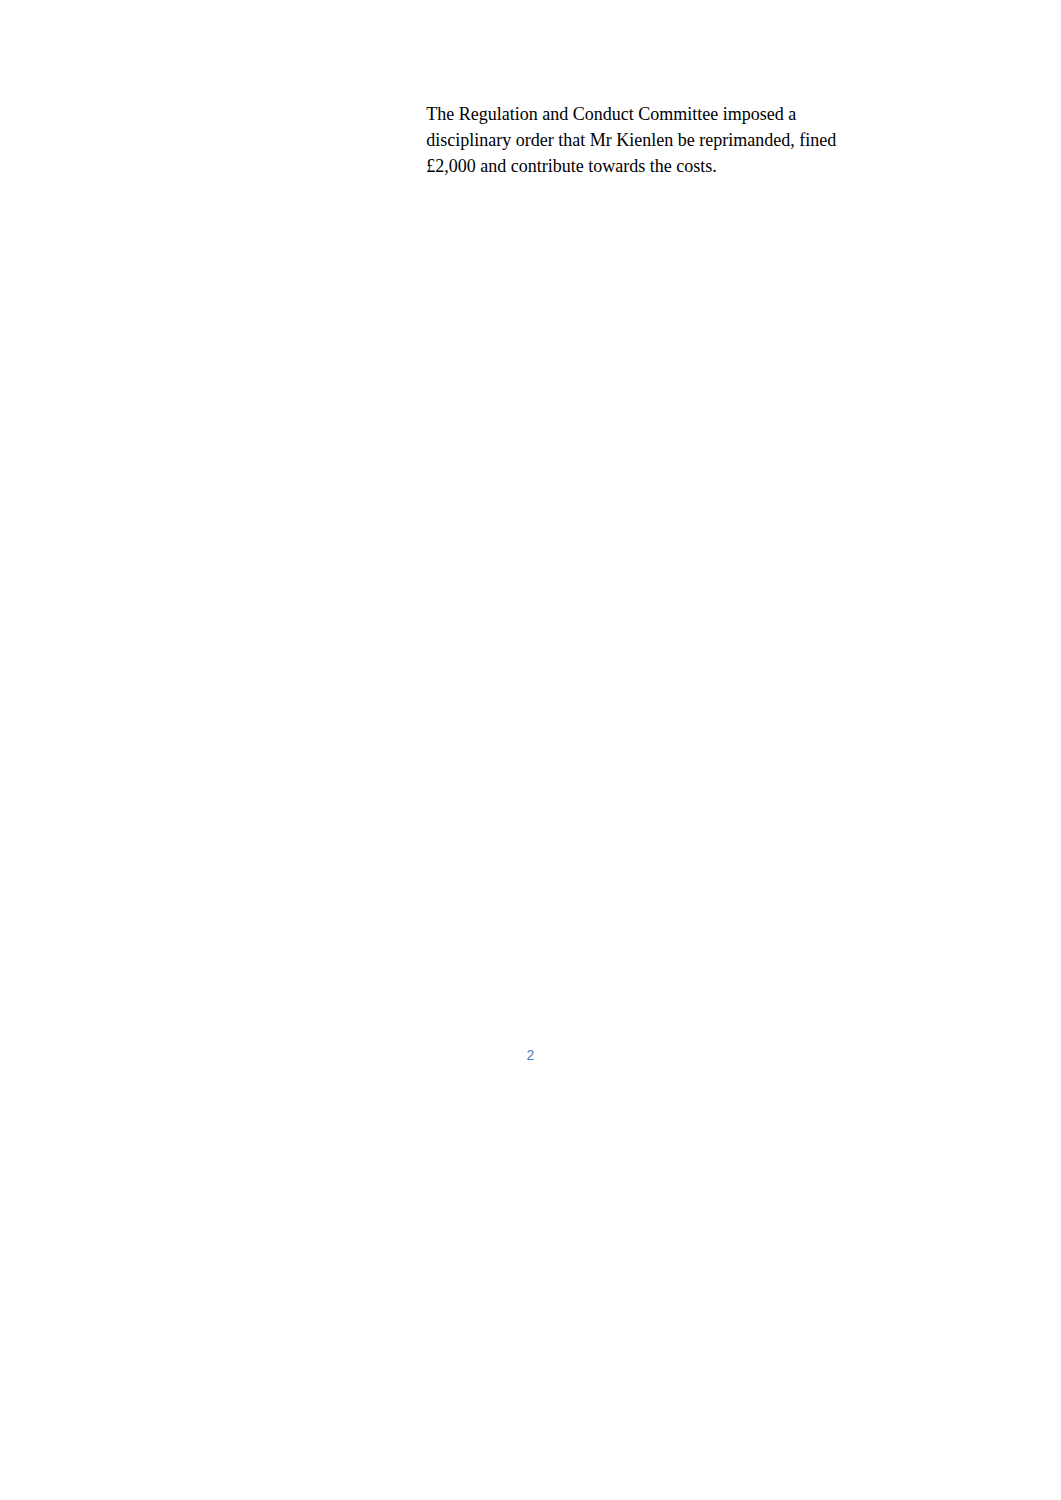The Regulation and Conduct Committee imposed a disciplinary order that Mr Kienlen be reprimanded, fined £2,000 and contribute towards the costs.
2